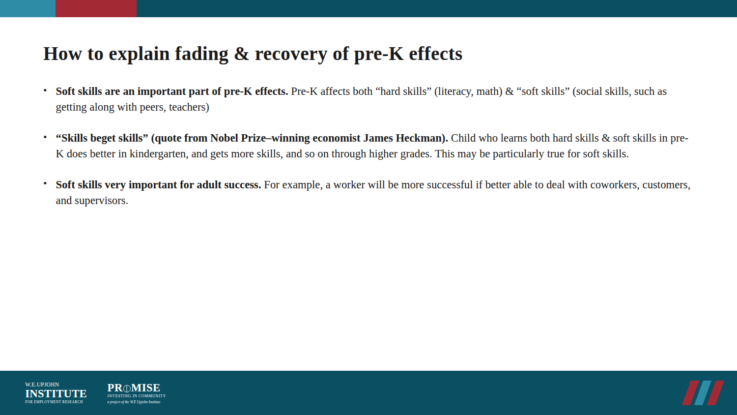How to explain fading & recovery of pre-K effects
Soft skills are an important part of pre-K effects. Pre-K affects both “hard skills” (literacy, math) & “soft skills” (social skills, such as getting along with peers, teachers)
“Skills beget skills” (quote from Nobel Prize–winning economist James Heckman). Child who learns both hard skills & soft skills in pre-K does better in kindergarten, and gets more skills, and so on through higher grades. This may be particularly true for soft skills.
Soft skills very important for adult success. For example, a worker will be more successful if better able to deal with coworkers, customers, and supervisors.
W.E.UPJOHN INSTITUTE FOR EMPLOYMENT RESEARCH
PR MISE INVESTING IN COMMUNITY a project of the W.E Upjohn Institute